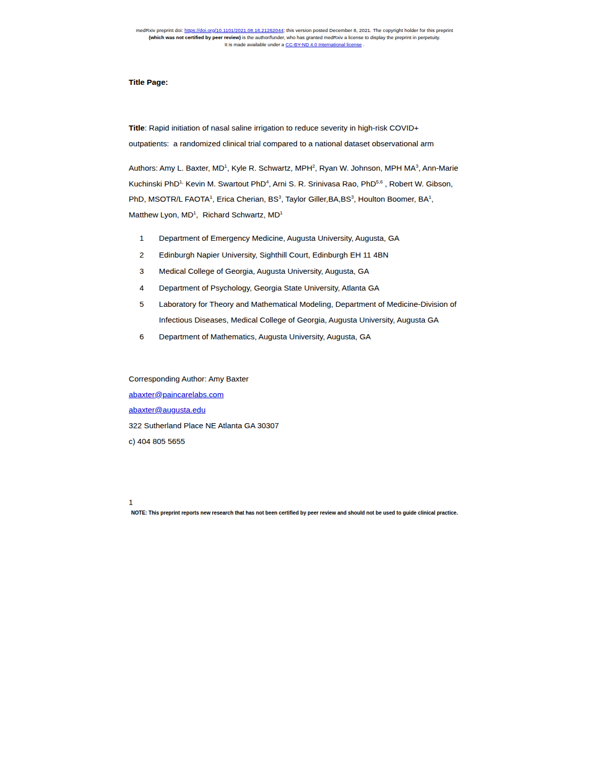medRxiv preprint doi: https://doi.org/10.1101/2021.08.16.21262044; this version posted December 8, 2021. The copyright holder for this preprint
(which was not certified by peer review) is the author/funder, who has granted medRxiv a license to display the preprint in perpetuity.
It is made available under a CC-BY-ND 4.0 International license .
Title Page:
Title: Rapid initiation of nasal saline irrigation to reduce severity in high-risk COVID+ outpatients: a randomized clinical trial compared to a national dataset observational arm
Authors: Amy L. Baxter, MD1, Kyle R. Schwartz, MPH2, Ryan W. Johnson, MPH MA3, Ann-Marie Kuchinski PhD1, Kevin M. Swartout PhD4, Arni S. R. Srinivasa Rao, PhD5,6 , Robert W. Gibson, PhD, MSOTR/L FAOTA1, Erica Cherian, BS3, Taylor Giller,BA,BS3, Houlton Boomer, BA1, Matthew Lyon, MD1, Richard Schwartz, MD1
Department of Emergency Medicine, Augusta University, Augusta, GA
Edinburgh Napier University, Sighthill Court, Edinburgh EH 11 4BN
Medical College of Georgia, Augusta University, Augusta, GA
Department of Psychology, Georgia State University, Atlanta GA
Laboratory for Theory and Mathematical Modeling, Department of Medicine-Division of Infectious Diseases, Medical College of Georgia, Augusta University, Augusta GA
Department of Mathematics, Augusta University, Augusta, GA
Corresponding Author: Amy Baxter
abaxter@paincarelabs.com
abaxter@augusta.edu
322 Sutherland Place NE Atlanta GA 30307
c) 404 805 5655
1
NOTE: This preprint reports new research that has not been certified by peer review and should not be used to guide clinical practice.